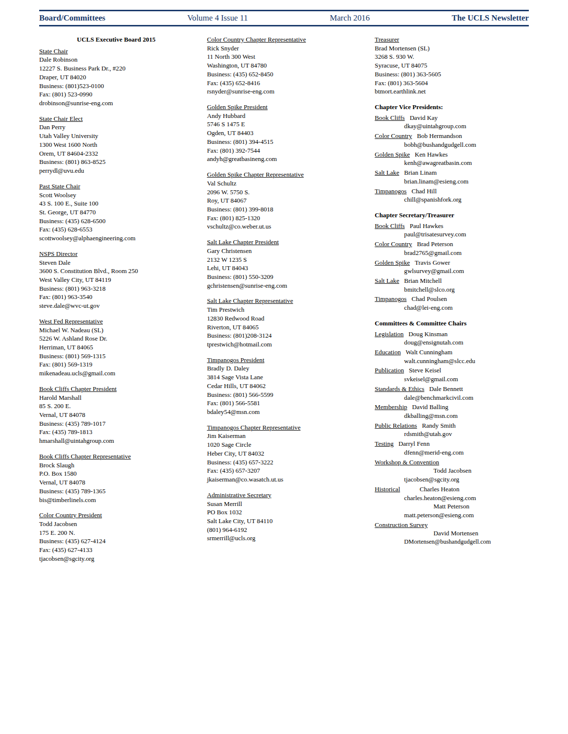Board/Committees Volume 4 Issue 11 March 2016 The UCLS Newsletter
UCLS Executive Board 2015
State Chair Dale Robinson 12227 S. Business Park Dr., #220 Draper, UT 84020 Business: (801)523-0100 Fax: (801) 523-0990 drobinson@sunrise-eng.com
State Chair Elect Dan Perry Utah Valley University 1300 West 1600 North Orem, UT 84604-2332 Business: (801) 863-8525 perrydl@uvu.edu
Past State Chair Scott Woolsey 43 S. 100 E., Suite 100 St. George, UT 84770 Business: (435) 628-6500 Fax: (435) 628-6553 scottwoolsey@alphaengineering.com
NSPS Director Steven Dale 3600 S. Constitution Blvd., Room 250 West Valley City, UT 84119 Business: (801) 963-3218 Fax: (801) 963-3540 steve.dale@wvc-ut.gov
West Fed Representative Michael W. Nadeau (SL) 5226 W. Ashland Rose Dr. Herriman, UT 84065 Business: (801) 569-1315 Fax: (801) 569-1319 mikenadeau.ucls@gmail.com
Book Cliffs Chapter President Harold Marshall 85 S. 200 E. Vernal, UT 84078 Business: (435) 789-1017 Fax: (435) 789-1813 hmarshall@uintahgroup.com
Book Cliffs Chapter Representative Brock Slaugh P.O. Box 1580 Vernal, UT 84078 Business: (435) 789-1365 bis@timberlinels.com
Color Country President Todd Jacobsen 175 E. 200 N. Business: (435) 627-4124 Fax: (435) 627-4133 tjacobsen@sgcity.org
Color Country Chapter Representative Rick Snyder 11 North 300 West Washington, UT 84780 Business: (435) 652-8450 Fax: (435) 652-8416 rsnyder@sunrise-eng.com
Golden Spike President Andy Hubbard 5746 S 1475 E Ogden, UT 84403 Business: (801) 394-4515 Fax: (801) 392-7544 andyh@greatbasineng.com
Golden Spike Chapter Representative Val Schultz 2096 W. 5750 S. Roy, UT 84067 Business: (801) 399-8018 Fax: (801) 825-1320 vschultz@co.weber.ut.us
Salt Lake Chapter President Gary Christensen 2132 W 1235 S Lehi, UT 84043 Business: (801) 550-3209 gchristensen@sunrise-eng.com
Salt Lake Chapter Representative Tim Prestwich 12830 Redwood Road Riverton, UT 84065 Business: (801)208-3124 tprestwich@hotmail.com
Timpanogos President Bradly D. Daley 3814 Sage Vista Lane Cedar Hills, UT 84062 Business: (801) 566-5599 Fax: (801) 566-5581 bdaley54@msn.com
Timpanogos Chapter Representative Jim Kaiserman 1020 Sage Circle Heber City, UT 84032 Business: (435) 657-3222 Fax: (435) 657-3207 jkaiserman@co.wasatch.ut.us
Administrative Secretary Susan Merrill PO Box 1032 Salt Lake City, UT 84110 (801) 964-6192 srmerrill@ucls.org
Treasurer Brad Mortensen (SL) 3268 S. 930 W. Syracuse, UT 84075 Business: (801) 363-5605 Fax: (801) 363-5604 btmort.earthlink.net
Chapter Vice Presidents:
Book Cliffs David Kay dkay@uintahgroup.com Color Country Bob Hermandson bobh@bushandgudgell.com Golden Spike Ken Hawkes kenh@awagreatbasin.com Salt Lake Brian Linam brian.linam@esieng.com Timpanogos Chad Hill chill@spanishfork.org
Chapter Secretary/Treasurer
Book Cliffs Paul Hawkes paul@trisatesurvey.com Color Country Brad Peterson brad2765@gmail.com Golden Spike Travis Gower gwlsurvey@gmail.com Salt Lake Brian Mitchell bmitchell@slco.org Timpanogos Chad Poulsen chad@lei-eng.com
Committees & Committee Chairs
Legislation Doug Kinsman doug@ensignutah.com Education Walt Cunningham walt.cunningham@slcc.edu Publication Steve Keisel svkeisel@gmail.com Standards & Ethics Dale Bennett dale@benchmarkcivil.com Membership David Balling dkballing@msn.com Public Relations Randy Smith rdsmith@utah.gov Testing Darryl Fenn dfenn@merid-eng.com Workshop & Convention Todd Jacobsen tjacobsen@sgcity.org Historical Charles Heaton charles.heaton@esieng.com Matt Peterson matt.peterson@esieng.com Construction Survey David Mortensen DMortensen@bushandgudgell.com